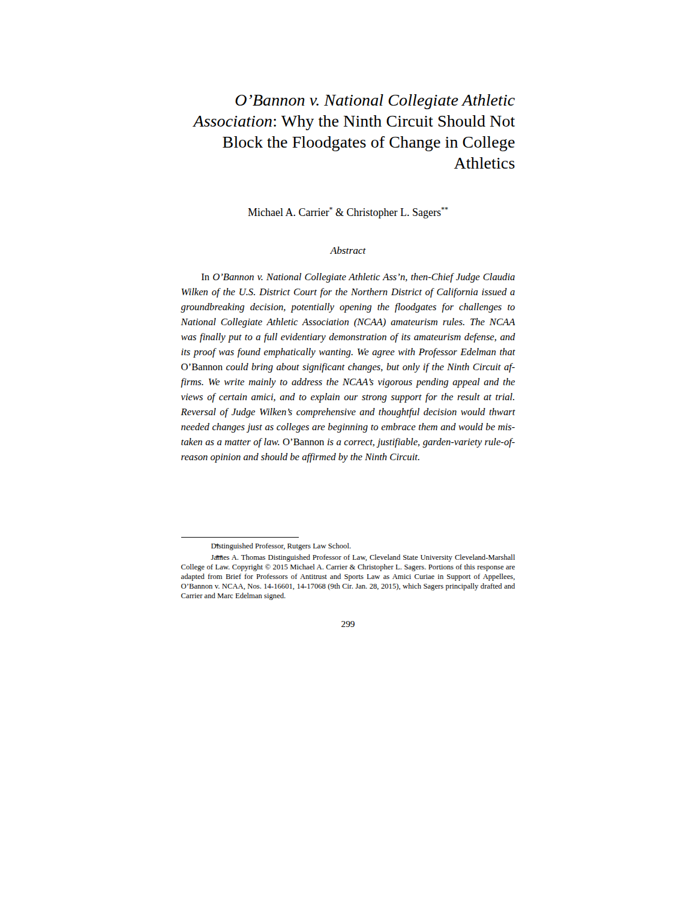O’Bannon v. National Collegiate Athletic Association: Why the Ninth Circuit Should Not Block the Floodgates of Change in College Athletics
Michael A. Carrier* & Christopher L. Sagers**
Abstract
In O’Bannon v. National Collegiate Athletic Ass’n, then-Chief Judge Claudia Wilken of the U.S. District Court for the Northern District of California issued a groundbreaking decision, potentially opening the floodgates for challenges to National Collegiate Athletic Association (NCAA) amateurism rules. The NCAA was finally put to a full evidentiary demonstration of its amateurism defense, and its proof was found emphatically wanting. We agree with Professor Edelman that O’Bannon could bring about significant changes, but only if the Ninth Circuit affirms. We write mainly to address the NCAA’s vigorous pending appeal and the views of certain amici, and to explain our strong support for the result at trial. Reversal of Judge Wilken’s comprehensive and thoughtful decision would thwart needed changes just as colleges are beginning to embrace them and would be mistaken as a matter of law. O’Bannon is a correct, justifiable, garden-variety rule-of-reason opinion and should be affirmed by the Ninth Circuit.
*Distinguished Professor, Rutgers Law School.
**James A. Thomas Distinguished Professor of Law, Cleveland State University Cleveland-Marshall College of Law. Copyright © 2015 Michael A. Carrier & Christopher L. Sagers. Portions of this response are adapted from Brief for Professors of Antitrust and Sports Law as Amici Curiae in Support of Appellees, O’Bannon v. NCAA, Nos. 14-16601, 14-17068 (9th Cir. Jan. 28, 2015), which Sagers principally drafted and Carrier and Marc Edelman signed.
299